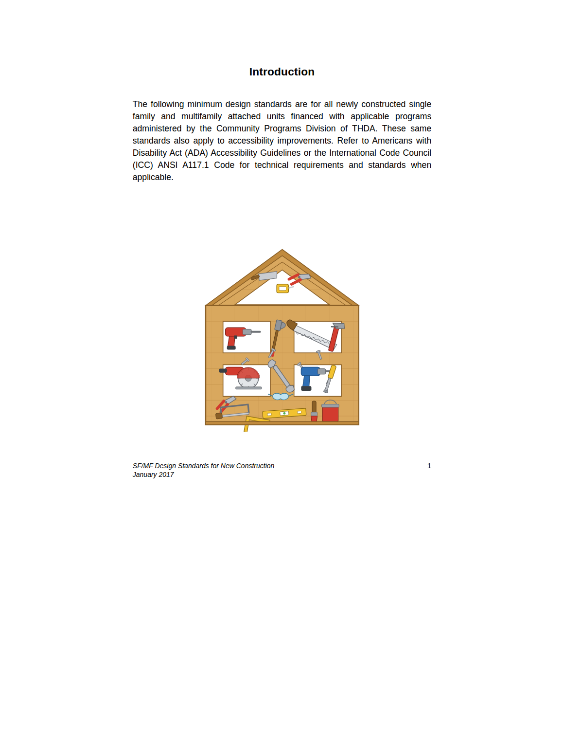Introduction
The following minimum design standards are for all newly constructed single family and multifamily attached units financed with applicable programs administered by the Community Programs Division of THDA. These same standards also apply to accessibility improvements. Refer to Americans with Disability Act (ADA) Accessibility Guidelines or the International Code Council (ICC) ANSI A117.1 Code for technical requirements and standards when applicable.
SF/MF Design Standards for New Construction
January 2017
1